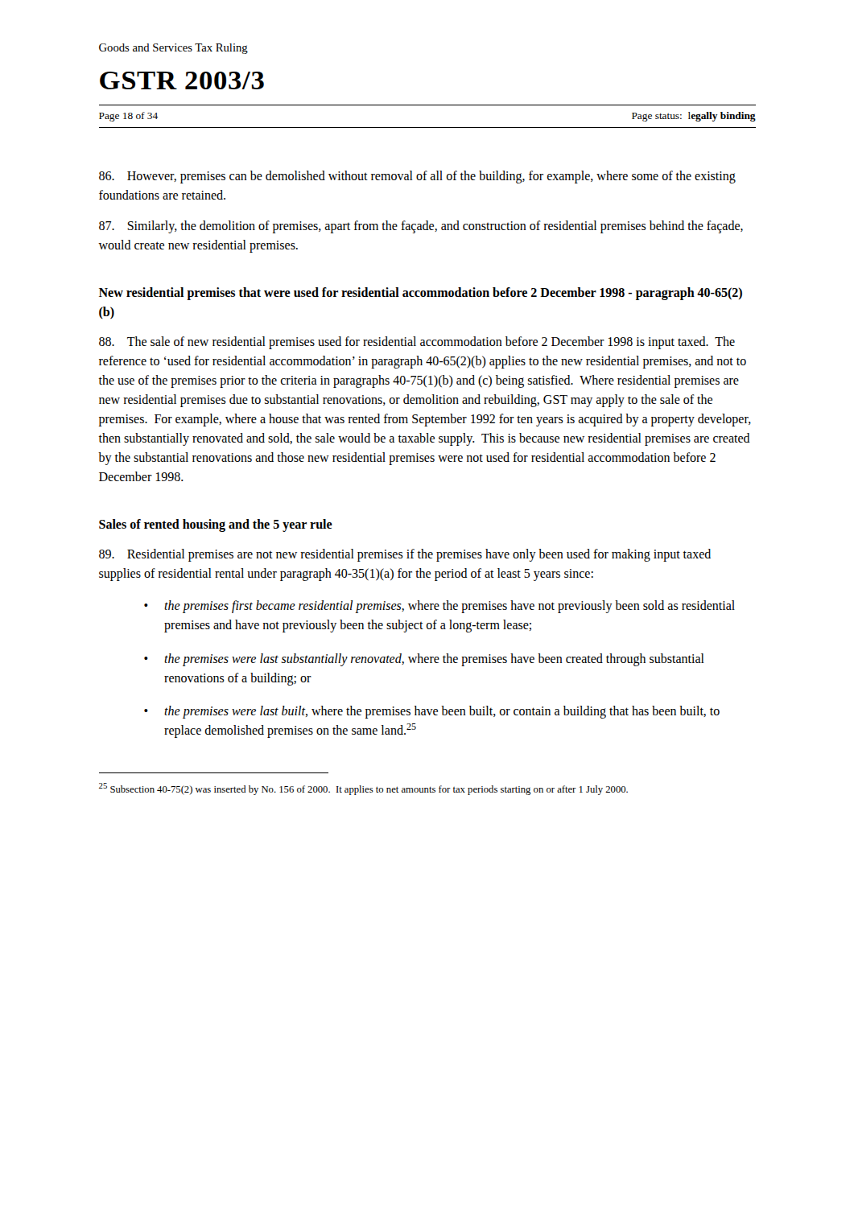Goods and Services Tax Ruling
GSTR 2003/3
Page 18 of 34 Page status: legally binding
86. However, premises can be demolished without removal of all of the building, for example, where some of the existing foundations are retained.
87. Similarly, the demolition of premises, apart from the façade, and construction of residential premises behind the façade, would create new residential premises.
New residential premises that were used for residential accommodation before 2 December 1998 - paragraph 40-65(2)(b)
88. The sale of new residential premises used for residential accommodation before 2 December 1998 is input taxed. The reference to ‘used for residential accommodation’ in paragraph 40-65(2)(b) applies to the new residential premises, and not to the use of the premises prior to the criteria in paragraphs 40-75(1)(b) and (c) being satisfied. Where residential premises are new residential premises due to substantial renovations, or demolition and rebuilding, GST may apply to the sale of the premises. For example, where a house that was rented from September 1992 for ten years is acquired by a property developer, then substantially renovated and sold, the sale would be a taxable supply. This is because new residential premises are created by the substantial renovations and those new residential premises were not used for residential accommodation before 2 December 1998.
Sales of rented housing and the 5 year rule
89. Residential premises are not new residential premises if the premises have only been used for making input taxed supplies of residential rental under paragraph 40-35(1)(a) for the period of at least 5 years since:
the premises first became residential premises, where the premises have not previously been sold as residential premises and have not previously been the subject of a long-term lease;
the premises were last substantially renovated, where the premises have been created through substantial renovations of a building; or
the premises were last built, where the premises have been built, or contain a building that has been built, to replace demolished premises on the same land.25
25 Subsection 40-75(2) was inserted by No. 156 of 2000. It applies to net amounts for tax periods starting on or after 1 July 2000.